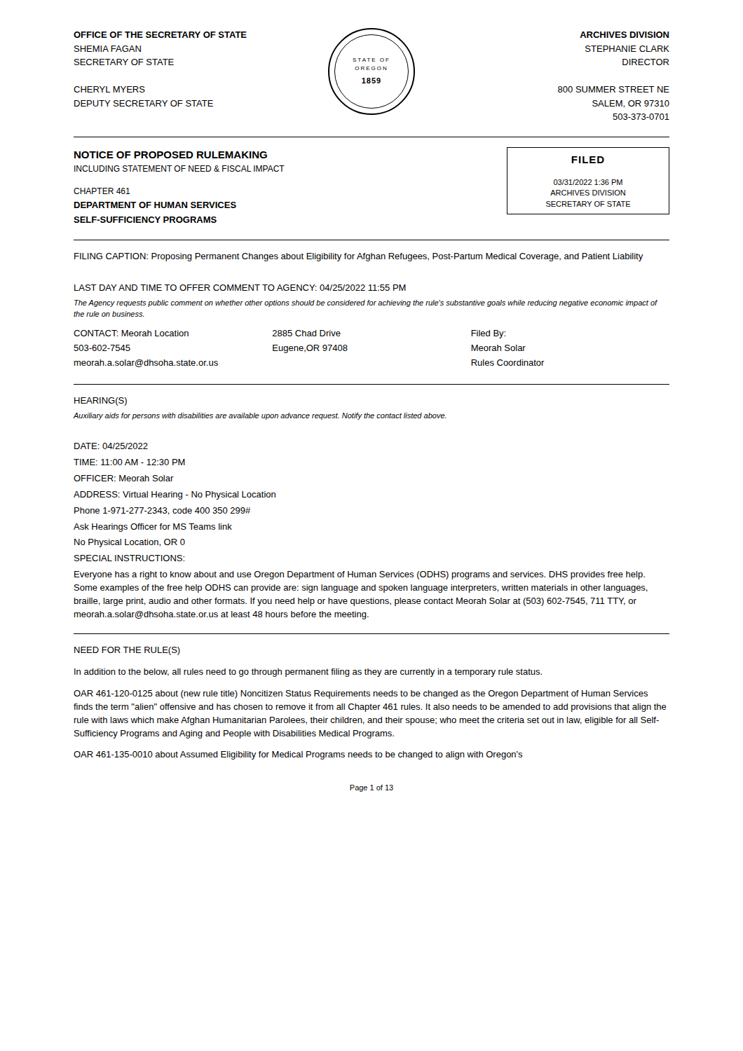Office of the Secretary of State
SHEMIA FAGAN
SECRETARY OF STATE
CHERYL MYERS
DEPUTY SECRETARY OF STATE
STATE OF OREGON
1859
Archives Division
STEPHANIE CLARK
DIRECTOR
800 SUMMER STREET NE
SALEM, OR 97310
503-373-0701
Notice of Proposed Rulemaking
Including Statement of Need & Fiscal Impact
CHAPTER 461
Department of Human Services
Self-Sufficiency Programs
FILED
03/31/2022 1:36 PM
ARCHIVES DIVISION
SECRETARY OF STATE
FILING CAPTION: Proposing Permanent Changes about Eligibility for Afghan Refugees, Post-Partum Medical Coverage, and Patient Liability
LAST DAY AND TIME TO OFFER COMMENT TO AGENCY: 04/25/2022 11:55 PM
The Agency requests public comment on whether other options should be considered for achieving the rule's substantive goals while reducing negative economic impact of the rule on business.
| CONTACT: Meorah Location 503-602-7545 meorah.a.solar@dhsoha.state.or.us | 2885 Chad Drive Eugene,OR 97408 | Filed By: Meorah Solar Rules Coordinator |
HEARING(S)
Auxiliary aids for persons with disabilities are available upon advance request. Notify the contact listed above.
DATE: 04/25/2022
TIME: 11:00 AM - 12:30 PM
OFFICER: Meorah Solar
ADDRESS: Virtual Hearing - No Physical Location
Phone 1-971-277-2343, code 400 350 299#
Ask Hearings Officer for MS Teams link
No Physical Location, OR 0
SPECIAL INSTRUCTIONS:
Everyone has a right to know about and use Oregon Department of Human Services (ODHS) programs and services. DHS provides free help. Some examples of the free help ODHS can provide are: sign language and spoken language interpreters, written materials in other languages, braille, large print, audio and other formats. If you need help or have questions, please contact Meorah Solar at (503) 602-7545, 711 TTY, or meorah.a.solar@dhsoha.state.or.us at least 48 hours before the meeting.
NEED FOR THE RULE(S)
In addition to the below, all rules need to go through permanent filing as they are currently in a temporary rule status.
OAR 461-120-0125 about (new rule title) Noncitizen Status Requirements needs to be changed as the Oregon Department of Human Services finds the term "alien" offensive and has chosen to remove it from all Chapter 461 rules. It also needs to be amended to add provisions that align the rule with laws which make Afghan Humanitarian Parolees, their children, and their spouse; who meet the criteria set out in law, eligible for all Self-Sufficiency Programs and Aging and People with Disabilities Medical Programs.
OAR 461-135-0010 about Assumed Eligibility for Medical Programs needs to be changed to align with Oregon's
Page 1 of 13